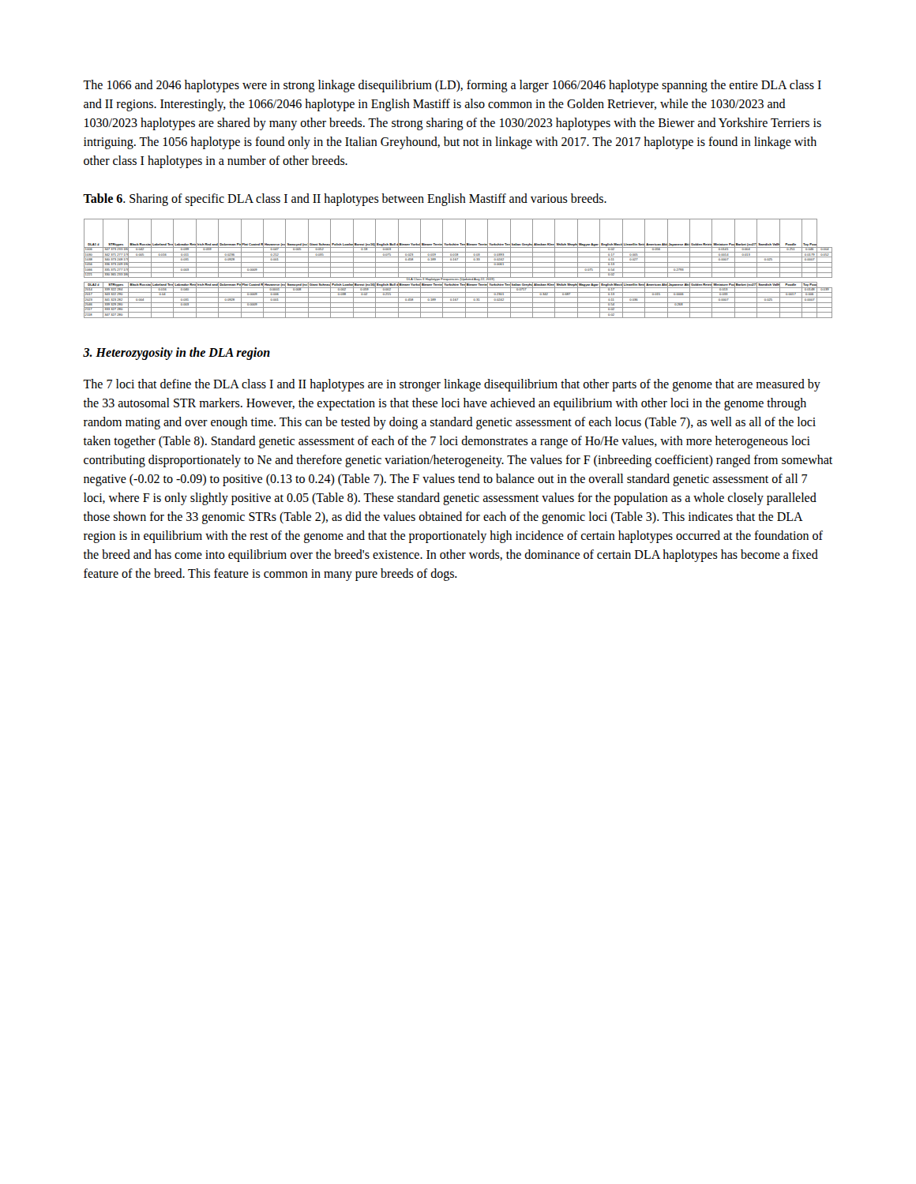The 1066 and 2046 haplotypes were in strong linkage disequilibrium (LD), forming a larger 1066/2046 haplotype spanning the entire DLA class I and II regions. Interestingly, the 1066/2046 haplotype in English Mastiff is also common in the Golden Retriever, while the 1030/2023 and 1030/2023 haplotypes are shared by many other breeds. The strong sharing of the 1030/2023 haplotypes with the Biewer and Yorkshire Terriers is intriguing. The 1056 haplotype is found only in the Italian Greyhound, but not in linkage with 2017. The 2017 haplotype is found in linkage with other class I haplotypes in a number of other breeds.
Table 6. Sharing of specific DLA class I and II haplotypes between English Mastiff and various breeds.
| DLA1 # | STRtypes | Black Russian Terrier (n=131) | Lakeland Terrier (n=63) | Labrador Retriever (n=174) | Irish Red and White Setter (n=49) | Doberman Pinscher (n=587) | Flat Coated Retriever (n=541) | Havanese (n=473) | Samoyed (n=199) | Giant Schnauzer (n=210) | Polish Lowland Sheepdog (n=31) | Borzoi (n=16) | English Bull dog (n=146) | Biewer Yorkshire Terrier (n=53) | Biewer Terrier (n=100) | Yorkshire Terrier (n=195) | Biewer Terrier (n=48) | Yorkshire Terrier (n=826) | Italian Greyhound (n=587) | Alaskan Klee Kai (n=179) | Shiloh Shepherd ISSA (n=19) | Magyar Agar (n=51) | English Mastiff (n=89) | Llewellin Setter (n=53) | American Akita (n=709) | Japanese Akita (n=492) | Golden Retriever (n=48) | Miniature Poodle (n=220) | Barbet (n=2778) | Swedish Vallhund (n=142) | Poodle | Toy Poodle |
| --- | --- | --- | --- | --- | --- | --- | --- | --- | --- | --- | --- | --- | --- | --- | --- | --- | --- | --- | --- | --- | --- | --- | --- | --- | --- | --- | --- | --- | --- | --- | --- | --- |
| 1006 | 347 373 233 180 | 0.042 | | 0.039 | 0.059 | | | 0.047 | 0.005 | 0.052 | | 0.18 | 0.003 | | | | | | | | | | 0.02 | | 0.056 | | | 0.0141 | 0.004 | | 0.251 | 0.046 | 0.004 |
| 1030 | 342 371 277 178 | 0.005 | 0.016 | 0.011 | | 0.0236 | | 0.212 | | 0.035 | | | 0.075 | 0.023 | 0.019 | 0.018 | 0.03 | 0.0393 | | | | | 0.17 | 0.005 | | | | 0.0014 | 0.013 | | | 0.0179 | 0.052 |
| 1038 | 340 373 248 178 | | | 0.031 | | 0.0928 | | 0.001 | | | | | | 0.458 | 0.189 | 0.167 | 0.33 | 0.0242 | | | | | 0.11 | 0.027 | | | | 0.0007 | | 0.025 | | 0.0007 | |
| 1056 | 336 373 249 190 | | | | | | | | | | | | | | | | | 0.0061 | | | | | 0.13 | | | | | | | | | | |
| 1066 | 335 375 277 178 | | | 0.003 | | | 0.0009 | | | | | | | | | | | | | | | 0.075 | 0.54 | | | 0.2793 | | | | | | | |
| 1221 | 330 365 233 180 | | | | | | | | | | | | | | | | | | | | | | 0.02 | | | | | | | | | | |
| DLA Class II Haplotype Frequencies (Updated Aug 22, 2019) |
| DLA2 # | STRtypes | Black Russian Terrier (n=131) | Lakeland Terrier (n=63) | Labrador Retriever (n=174) | Irish Red and White Setter (n=49) | Doberman Pinscher (n=587) | Flat Coated Retriever (n=541) | Havanese (n=473) | Samoyed (n=199) | Giant Schnauzer (n=210) | Polish Lowland Sheepdog (n=31) | Borzoi (n=16) | English Bull dog (n=146) | Biewer Yorkshire Terrier (n=53) | Biewer Terrier (n=100) | Yorkshire Terrier (n=195) | Biewer Terrier (n=48) | Yorkshire Terrier (n=826) | Italian Greyhound (n=587) | Alaskan Klee Kai (n=179) | Shiloh Shepherd ISSA (n=19) | Magyar Agar (n=51) | English Mastiff (n=89) | Llewellin Setter (n=53) | American Akita (n=709) | Japanese Akita (n=492) | Golden Retriever (n=48) | Miniature Poodle (n=220) | Barbet (n=2778) | Swedish Vallhund (n=142) | Poodle | Toy Poodle |
| 2014 | 339 322 284 | | 0.016 | 0.040 | | | | 0.0001 | 0.008 | | 0.002 | 0.059 | 0.002 | | | | | | 0.0717 | | | | 0.17 | | | | | 0.013 | | | | 0.0148 | 0.039 |
| 2017 | 343 322 290 | | 0.04 | | | | 0.0009 | 0.006 | | | 0.038 | 0.02 | 0.215 | | | | | 0.2301 | | 0.342 | 0.687 | | 0.13 | | 0.015 | 0.0006 | | 0.033 | | | 0.0017 | 0.006 | |
| 2023 | 341 323 282 | 0.004 | | 0.031 | | 0.0928 | | 0.001 | | | | | | 0.458 | 0.189 | 0.167 | 0.31 | 0.0242 | | | | | 0.11 | 0.036 | | | | 0.0007 | | 0.025 | | 0.0007 | |
| 2046 | 339 329 280 | | | 0.003 | | | 0.0009 | | | | | | | | | | | | | | | | 0.54 | | | 0.268 | | | | | | | |
| 2117 | 333 327 280 | | | | | | | | | | | | | | | | | | | | | | 0.02 | | | | | | | | | | |
| 2118 | 347 327 280 | | | | | | | | | | | | | | | | | | | | | | 0.02 | | | | | | | | | | |
3. Heterozygosity in the DLA region
The 7 loci that define the DLA class I and II haplotypes are in stronger linkage disequilibrium that other parts of the genome that are measured by the 33 autosomal STR markers. However, the expectation is that these loci have achieved an equilibrium with other loci in the genome through random mating and over enough time. This can be tested by doing a standard genetic assessment of each locus (Table 7), as well as all of the loci taken together (Table 8). Standard genetic assessment of each of the 7 loci demonstrates a range of Ho/He values, with more heterogeneous loci contributing disproportionately to Ne and therefore genetic variation/heterogeneity. The values for F (inbreeding coefficient) ranged from somewhat negative (-0.02 to -0.09) to positive (0.13 to 0.24) (Table 7). The F values tend to balance out in the overall standard genetic assessment of all 7 loci, where F is only slightly positive at 0.05 (Table 8). These standard genetic assessment values for the population as a whole closely paralleled those shown for the 33 genomic STRs (Table 2), as did the values obtained for each of the genomic loci (Table 3). This indicates that the DLA region is in equilibrium with the rest of the genome and that the proportionately high incidence of certain haplotypes occurred at the foundation of the breed and has come into equilibrium over the breed's existence. In other words, the dominance of certain DLA haplotypes has become a fixed feature of the breed. This feature is common in many pure breeds of dogs.